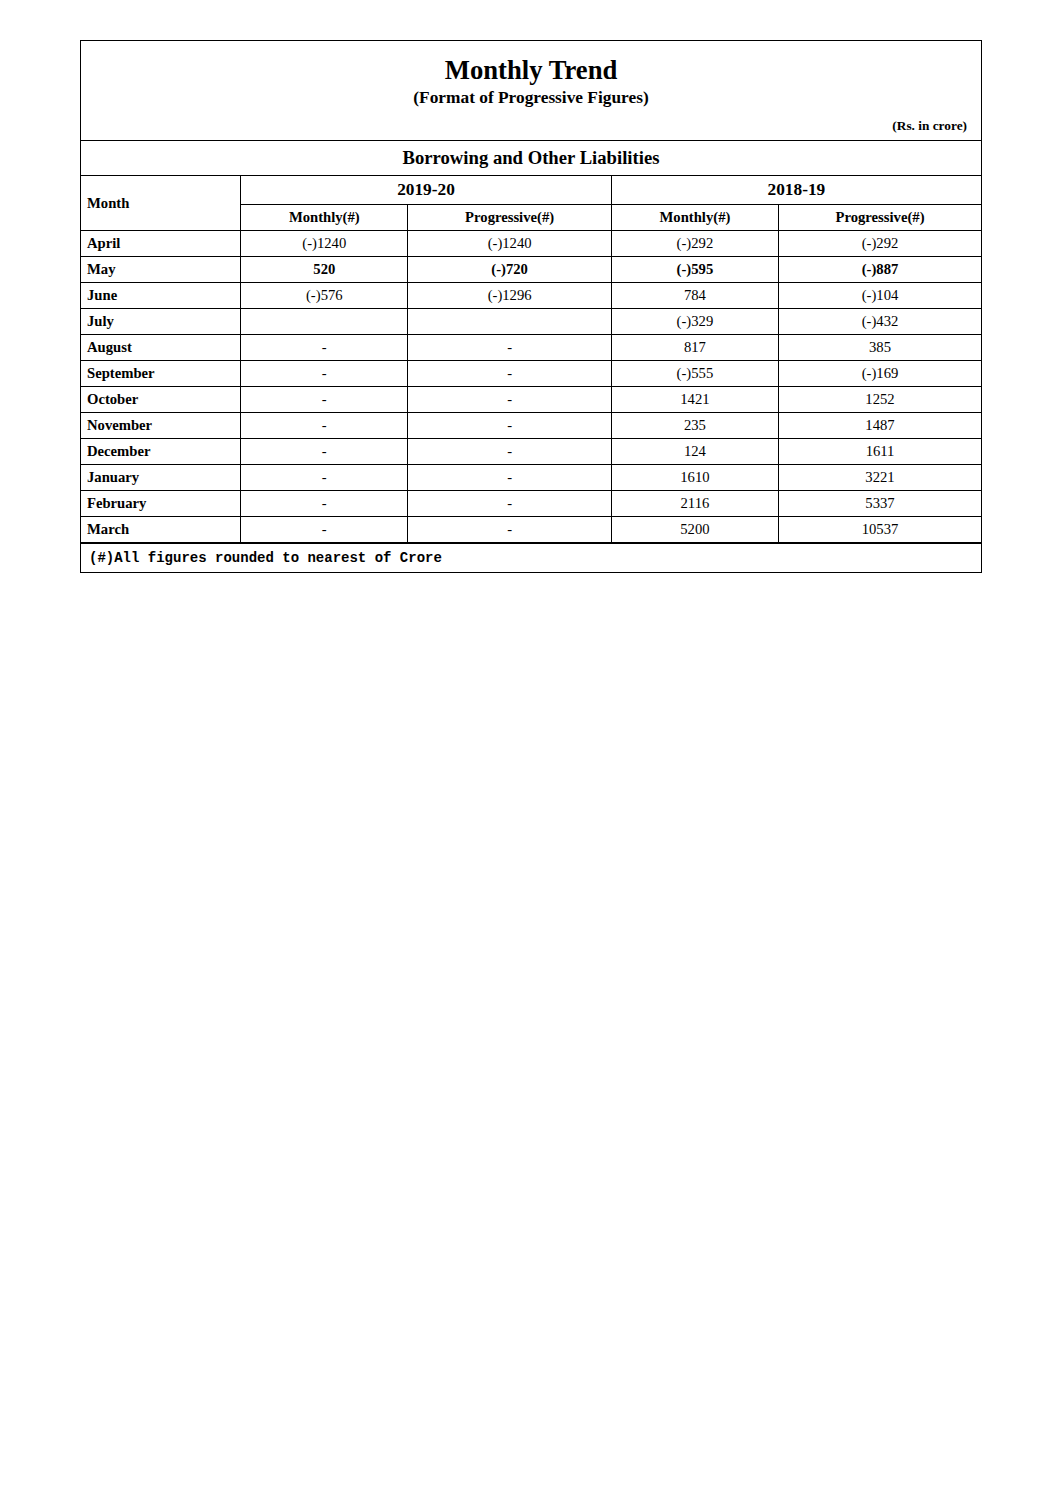Monthly Trend
(Format of Progressive Figures)
(Rs. in crore)
Borrowing and Other Liabilities
| Month | 2019-20 | 2018-19 |
| --- | --- | --- |
| Monthly(#) | Progressive(#) | Monthly(#) | Progressive(#) |
| April | (-)1240 | (-)1240 | (-)292 | (-)292 |
| May | 520 | (-)720 | (-)595 | (-)887 |
| June | (-)576 | (-)1296 | 784 | (-)104 |
| July | | | (-)329 | (-)432 |
| August | - | - | 817 | 385 |
| September | - | - | (-)555 | (-)169 |
| October | - | - | 1421 | 1252 |
| November | - | - | 235 | 1487 |
| December | - | - | 124 | 1611 |
| January | - | - | 1610 | 3221 |
| February | - | - | 2116 | 5337 |
| March | - | - | 5200 | 10537 |
(#)All figures rounded to nearest of Crore